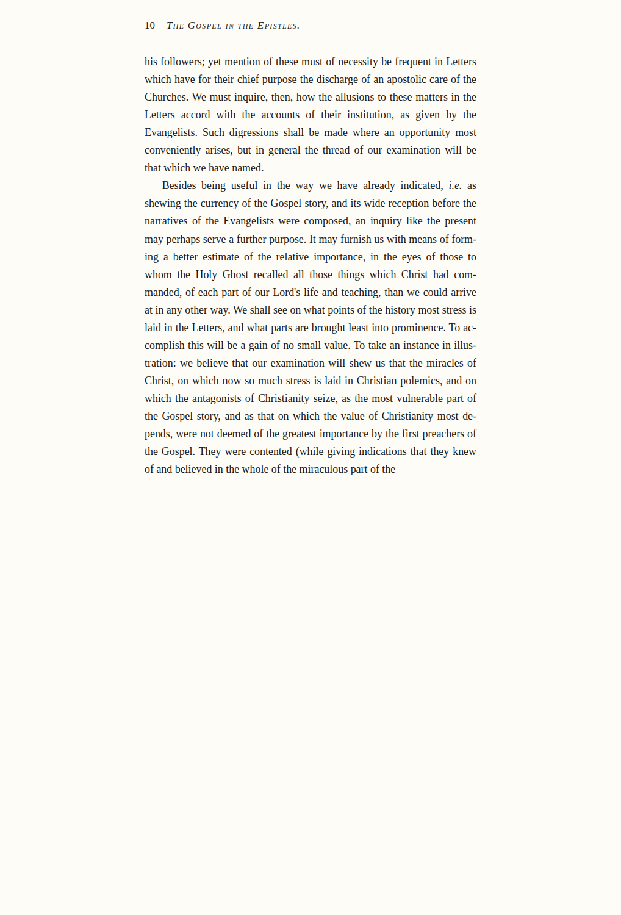10
The Gospel in the Epistles.
his followers; yet mention of these must of necessity be frequent in Letters which have for their chief purpose the discharge of an apostolic care of the Churches. We must inquire, then, how the allusions to these matters in the Letters accord with the accounts of their institution, as given by the Evangelists. Such digressions shall be made where an opportunity most conveniently arises, but in general the thread of our examination will be that which we have named.
Besides being useful in the way we have already indicated, i.e. as shewing the currency of the Gospel story, and its wide reception before the narratives of the Evangelists were composed, an inquiry like the present may perhaps serve a further purpose. It may furnish us with means of forming a better estimate of the relative importance, in the eyes of those to whom the Holy Ghost recalled all those things which Christ had commanded, of each part of our Lord's life and teaching, than we could arrive at in any other way. We shall see on what points of the history most stress is laid in the Letters, and what parts are brought least into prominence. To accomplish this will be a gain of no small value. To take an instance in illustration: we believe that our examination will shew us that the miracles of Christ, on which now so much stress is laid in Christian polemics, and on which the antagonists of Christianity seize, as the most vulnerable part of the Gospel story, and as that on which the value of Christianity most depends, were not deemed of the greatest importance by the first preachers of the Gospel. They were contented (while giving indications that they knew of and believed in the whole of the miraculous part of the